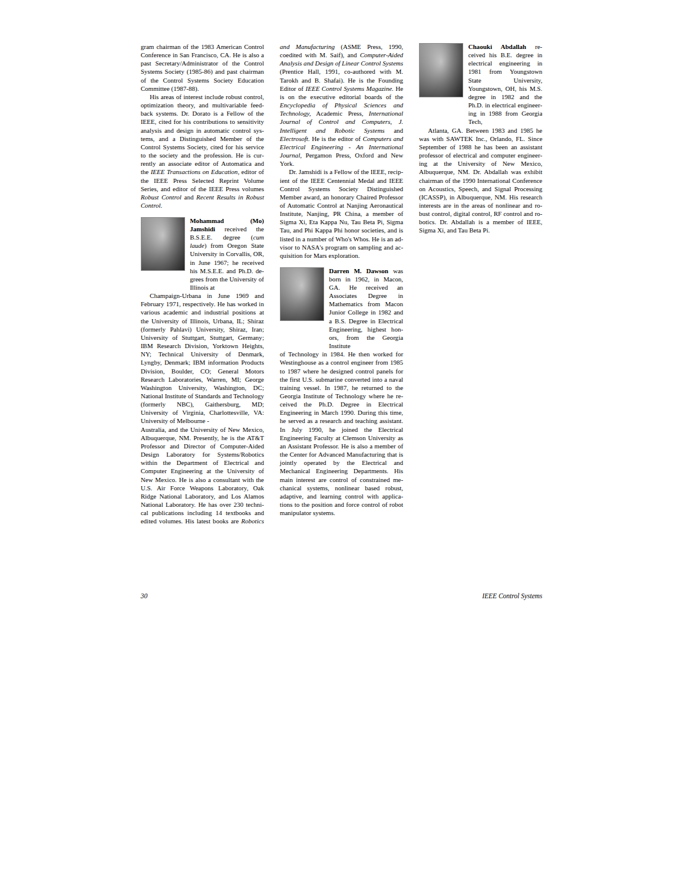gram chairman of the 1983 American Control Conference in San Francisco, CA. He is also a past Secretary/Administrator of the Control Systems Society (1985-86) and past chairman of the Control Systems Society Education Committee (1987-88).
His areas of interest include robust control, optimization theory, and multivariable feedback systems. Dr. Dorato is a Fellow of the IEEE, cited for his contributions to sensitivity analysis and design in automatic control systems, and a Distinguished Member of the Control Systems Society, cited for his service to the society and the profession. He is currently an associate editor of Automatica and the IEEE Transactions on Education, editor of the IEEE Press Selected Reprint Volume Series, and editor of the IEEE Press volumes Robust Control and Recent Results in Robust Control.
Mohammad (Mo) Jamshidi received the B.S.E.E. degree (cum laude) from Oregon State University in Corvallis, OR, in June 1967; he received his M.S.E.E. and Ph.D. degrees from the University of Illinois at
Champaign-Urbana in June 1969 and February 1971, respectively. He has worked in various academic and industrial positions at the University of Illinois, Urbana, IL; Shiraz (formerly Pahlavi) University, Shiraz, Iran; University of Stuttgart, Stuttgart, Germany; IBM Research Division, Yorktown Heights, NY; Technical University of Denmark, Lyngby, Denmark; IBM information Products Division, Boulder, CO; General Motors Research Laboratories, Warren, MI; George Washington University, Washington, DC; National Institute of Standards and Technology (formerly NBC), Gaithersburg, MD; University of Virginia, Charlottesville, VA: University of Melbourne -
Australia, and the University of New Mexico, Albuquerque, NM. Presently, he is the AT&T Professor and Director of Computer-Aided Design Laboratory for Systems/Robotics within the Department of Electrical and Computer Engineering at the University of New Mexico. He is also a consultant with the U.S. Air Force Weapons Laboratory, Oak Ridge National Laboratory, and Los Alamos National Laboratory. He has over 230 technical publications including 14 textbooks and edited volumes. His latest books are Robotics and Manufacturing (ASME Press, 1990, coedited with M. Saif), and Computer-Aided Analysis and Design of Linear Control Systems (Prentice Hall, 1991, co-authored with M. Tarokh and B. Shafai). He is the Founding Editor of IEEE Control Systems Magazine. He is on the executive editorial boards of the Encyclopedia of Physical Sciences and Technology, Academic Press, International Journal of Control and Computers, J. Intelligent and Robotic Systems and Electrosoft. He is the editor of Computers and Electrical Engineering - An International Journal, Pergamon Press, Oxford and New York.
Dr. Jamshidi is a Fellow of the IEEE, recipient of the IEEE Centennial Medal and IEEE Control Systems Society Distinguished Member award, an honorary Chaired Professor of Automatic Control at Nanjing Aeronautical Institute, Nanjing, PR China, a member of Sigma Xi, Eta Kappa Nu, Tau Beta Pi, Sigma Tau, and Phi Kappa Phi honor societies, and is listed in a number of Who's Whos. He is an advisor to NASA's program on sampling and acquisition for Mars exploration.
Darren M. Dawson was born in 1962, in Macon, GA. He received an Associates Degree in Mathematics from Macon Junior College in 1982 and a B.S. Degree in Electrical Engineering, highest honors, from the Georgia Institute
of Technology in 1984. He then worked for Westinghouse as a control engineer from 1985 to 1987 where he designed control panels for the first U.S. submarine converted into a naval training vessel. In 1987, he returned to the Georgia Institute of Technology where he received the Ph.D. Degree in Electrical Engineering in March 1990. During this time, he served as a research and teaching assistant. In July 1990, he joined the Electrical Engineering Faculty at Clemson University as an Assistant Professor. He is also a member of the Center for Advanced Manufacturing that is jointly operated by the Electrical and Mechanical Engineering Departments. His main interest are control of constrained mechanical systems, nonlinear based robust, adaptive, and learning control with applications to the position and force control of robot manipulator systems.
Chaouki Abdallah received his B.E. degree in electrical engineering in 1981 from Youngstown State University, Youngstown, OH, his M.S. degree in 1982 and the Ph.D. in electrical engineering in 1988 from Georgia Tech,
Atlanta, GA. Between 1983 and 1985 he was with SAWTEK Inc., Orlando, FL. Since September of 1988 he has been an assistant professor of electrical and computer engineering at the University of New Mexico, Albuquerque, NM. Dr. Abdallah was exhibit chairman of the 1990 International Conference on Acoustics, Speech, and Signal Processing (ICASSP), in Albuquerque, NM. His research interests are in the areas of nonlinear and robust control, digital control, RF control and robotics. Dr. Abdallah is a member of IEEE, Sigma Xi, and Tau Beta Pi.
30 IEEE Control Systems